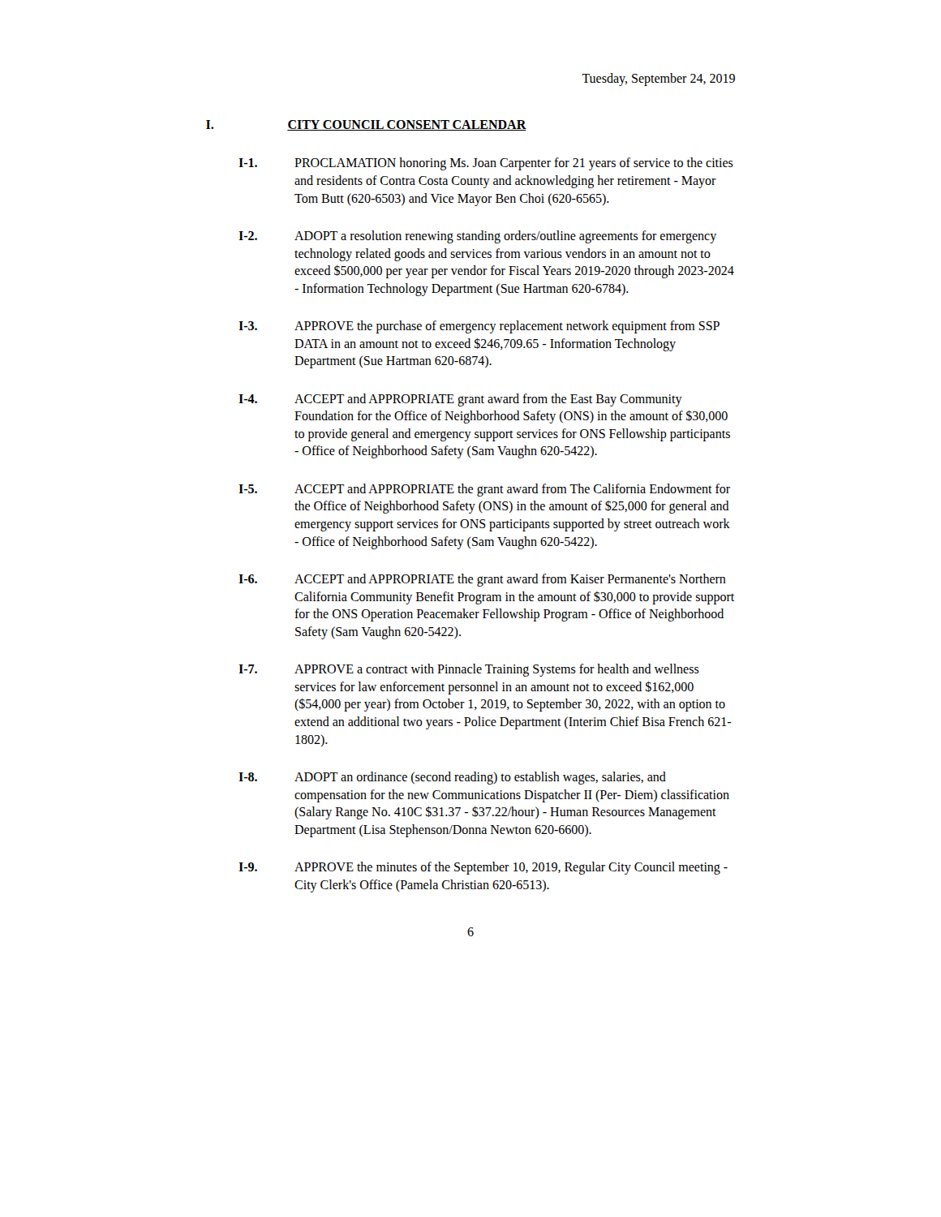Tuesday, September 24, 2019
I.
CITY COUNCIL CONSENT CALENDAR
I-1.
PROCLAMATION honoring Ms. Joan Carpenter for 21 years of service to the cities and residents of Contra Costa County and acknowledging her retirement - Mayor Tom Butt (620-6503) and Vice Mayor Ben Choi (620-6565).
I-2.
ADOPT a resolution renewing standing orders/outline agreements for emergency technology related goods and services from various vendors in an amount not to exceed $500,000 per year per vendor for Fiscal Years 2019-2020 through 2023-2024 - Information Technology Department (Sue Hartman 620-6784).
I-3.
APPROVE the purchase of emergency replacement network equipment from SSP DATA in an amount not to exceed $246,709.65 - Information Technology Department (Sue Hartman 620-6874).
I-4.
ACCEPT and APPROPRIATE grant award from the East Bay Community Foundation for the Office of Neighborhood Safety (ONS) in the amount of $30,000 to provide general and emergency support services for ONS Fellowship participants - Office of Neighborhood Safety (Sam Vaughn 620-5422).
I-5.
ACCEPT and APPROPRIATE the grant award from The California Endowment for the Office of Neighborhood Safety (ONS) in the amount of $25,000 for general and emergency support services for ONS participants supported by street outreach work - Office of Neighborhood Safety (Sam Vaughn 620-5422).
I-6.
ACCEPT and APPROPRIATE the grant award from Kaiser Permanente's Northern California Community Benefit Program in the amount of $30,000 to provide support for the ONS Operation Peacemaker Fellowship Program - Office of Neighborhood Safety (Sam Vaughn 620-5422).
I-7.
APPROVE a contract with Pinnacle Training Systems for health and wellness services for law enforcement personnel in an amount not to exceed $162,000 ($54,000 per year) from October 1, 2019, to September 30, 2022, with an option to extend an additional two years - Police Department (Interim Chief Bisa French 621-1802).
I-8.
ADOPT an ordinance (second reading) to establish wages, salaries, and compensation for the new Communications Dispatcher II (Per- Diem) classification (Salary Range No. 410C $31.37 - $37.22/hour) - Human Resources Management Department (Lisa Stephenson/Donna Newton 620-6600).
I-9.
APPROVE the minutes of the September 10, 2019, Regular City Council meeting - City Clerk's Office (Pamela Christian 620-6513).
6